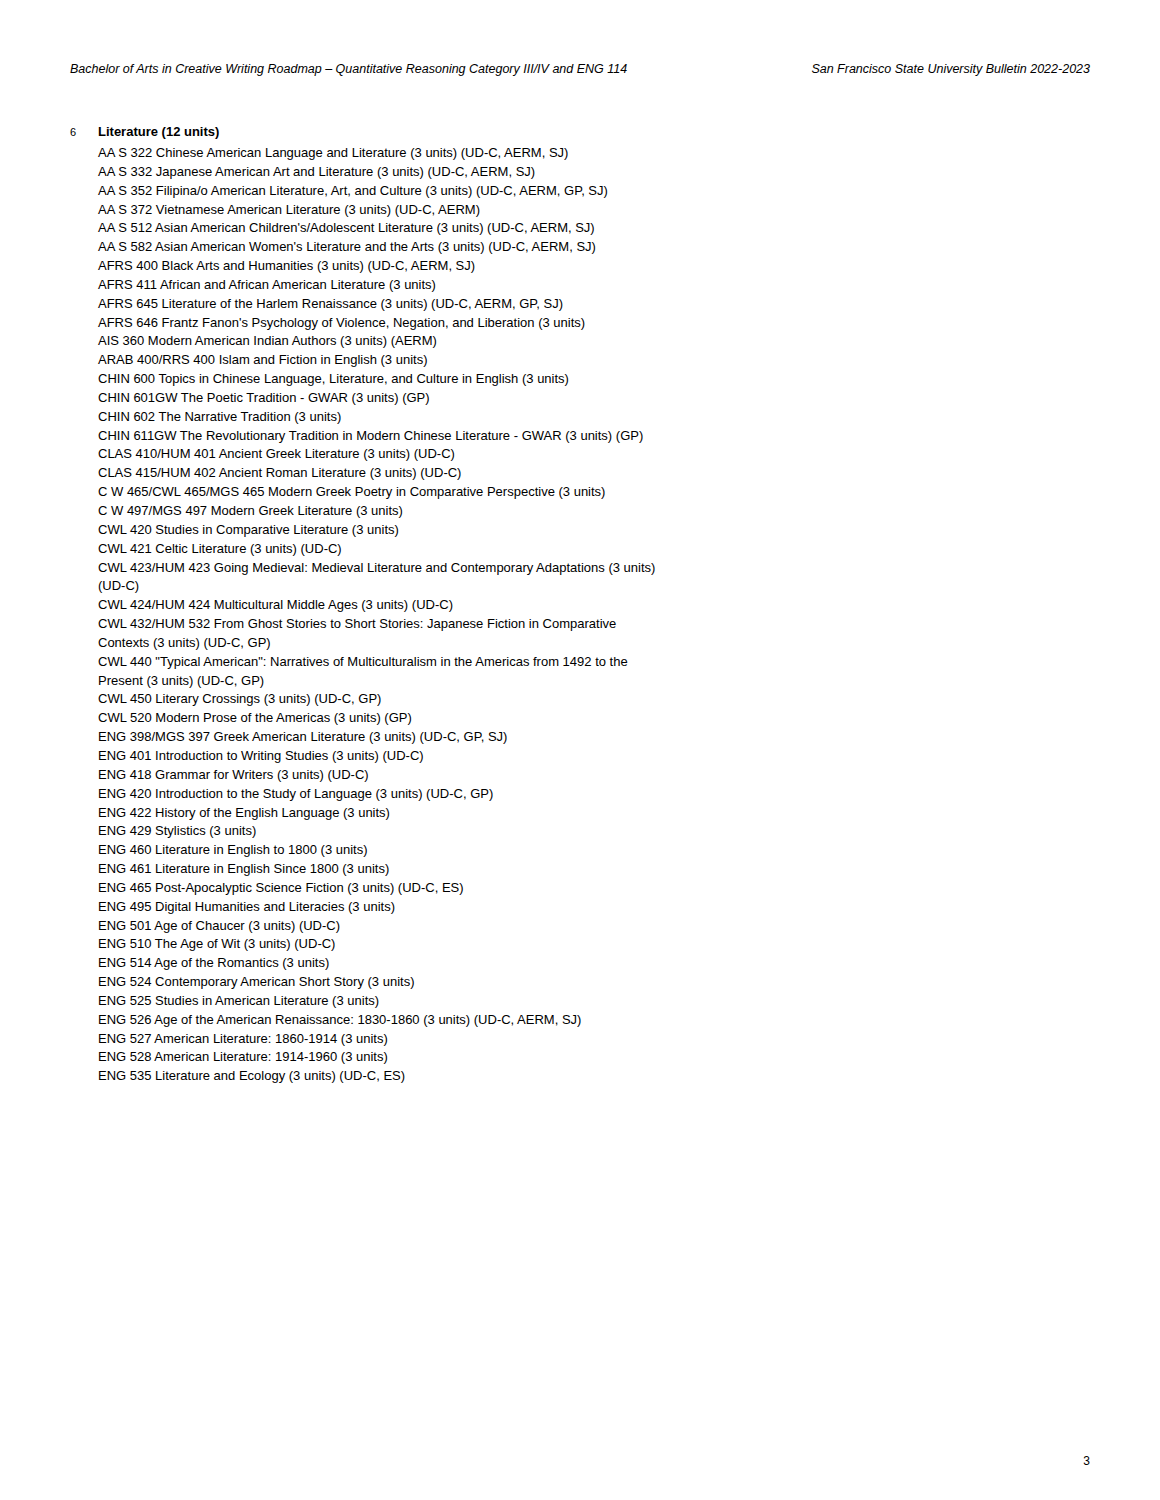Bachelor of Arts in Creative Writing Roadmap – Quantitative Reasoning Category III/IV and ENG 114
San Francisco State University Bulletin 2022-2023
6
Literature (12 units)
AA S 322 Chinese American Language and Literature (3 units) (UD-C, AERM, SJ)
AA S 332 Japanese American Art and Literature (3 units) (UD-C, AERM, SJ)
AA S 352 Filipina/o American Literature, Art, and Culture (3 units) (UD-C, AERM, GP, SJ)
AA S 372 Vietnamese American Literature (3 units) (UD-C, AERM)
AA S 512 Asian American Children's/Adolescent Literature (3 units) (UD-C, AERM, SJ)
AA S 582 Asian American Women's Literature and the Arts (3 units) (UD-C, AERM, SJ)
AFRS 400 Black Arts and Humanities (3 units) (UD-C, AERM, SJ)
AFRS 411 African and African American Literature (3 units)
AFRS 645 Literature of the Harlem Renaissance (3 units) (UD-C, AERM, GP, SJ)
AFRS 646 Frantz Fanon's Psychology of Violence, Negation, and Liberation (3 units)
AIS 360 Modern American Indian Authors (3 units) (AERM)
ARAB 400/RRS 400 Islam and Fiction in English (3 units)
CHIN 600 Topics in Chinese Language, Literature, and Culture in English (3 units)
CHIN 601GW The Poetic Tradition - GWAR (3 units) (GP)
CHIN 602 The Narrative Tradition (3 units)
CHIN 611GW The Revolutionary Tradition in Modern Chinese Literature - GWAR (3 units) (GP)
CLAS 410/HUM 401 Ancient Greek Literature (3 units) (UD-C)
CLAS 415/HUM 402 Ancient Roman Literature (3 units) (UD-C)
C W 465/CWL 465/MGS 465 Modern Greek Poetry in Comparative Perspective (3 units)
C W 497/MGS 497 Modern Greek Literature (3 units)
CWL 420 Studies in Comparative Literature (3 units)
CWL 421 Celtic Literature (3 units) (UD-C)
CWL 423/HUM 423 Going Medieval: Medieval Literature and Contemporary Adaptations (3 units) (UD-C)
CWL 424/HUM 424 Multicultural Middle Ages (3 units) (UD-C)
CWL 432/HUM 532 From Ghost Stories to Short Stories: Japanese Fiction in Comparative Contexts (3 units) (UD-C, GP)
CWL 440 "Typical American": Narratives of Multiculturalism in the Americas from 1492 to the Present (3 units) (UD-C, GP)
CWL 450 Literary Crossings (3 units) (UD-C, GP)
CWL 520 Modern Prose of the Americas (3 units) (GP)
ENG 398/MGS 397 Greek American Literature (3 units) (UD-C, GP, SJ)
ENG 401 Introduction to Writing Studies (3 units) (UD-C)
ENG 418 Grammar for Writers (3 units) (UD-C)
ENG 420 Introduction to the Study of Language (3 units) (UD-C, GP)
ENG 422 History of the English Language (3 units)
ENG 429 Stylistics (3 units)
ENG 460 Literature in English to 1800 (3 units)
ENG 461 Literature in English Since 1800 (3 units)
ENG 465 Post-Apocalyptic Science Fiction (3 units) (UD-C, ES)
ENG 495 Digital Humanities and Literacies (3 units)
ENG 501 Age of Chaucer (3 units) (UD-C)
ENG 510 The Age of Wit (3 units) (UD-C)
ENG 514 Age of the Romantics (3 units)
ENG 524 Contemporary American Short Story (3 units)
ENG 525 Studies in American Literature (3 units)
ENG 526 Age of the American Renaissance: 1830-1860 (3 units) (UD-C, AERM, SJ)
ENG 527 American Literature: 1860-1914 (3 units)
ENG 528 American Literature: 1914-1960 (3 units)
ENG 535 Literature and Ecology (3 units) (UD-C, ES)
3